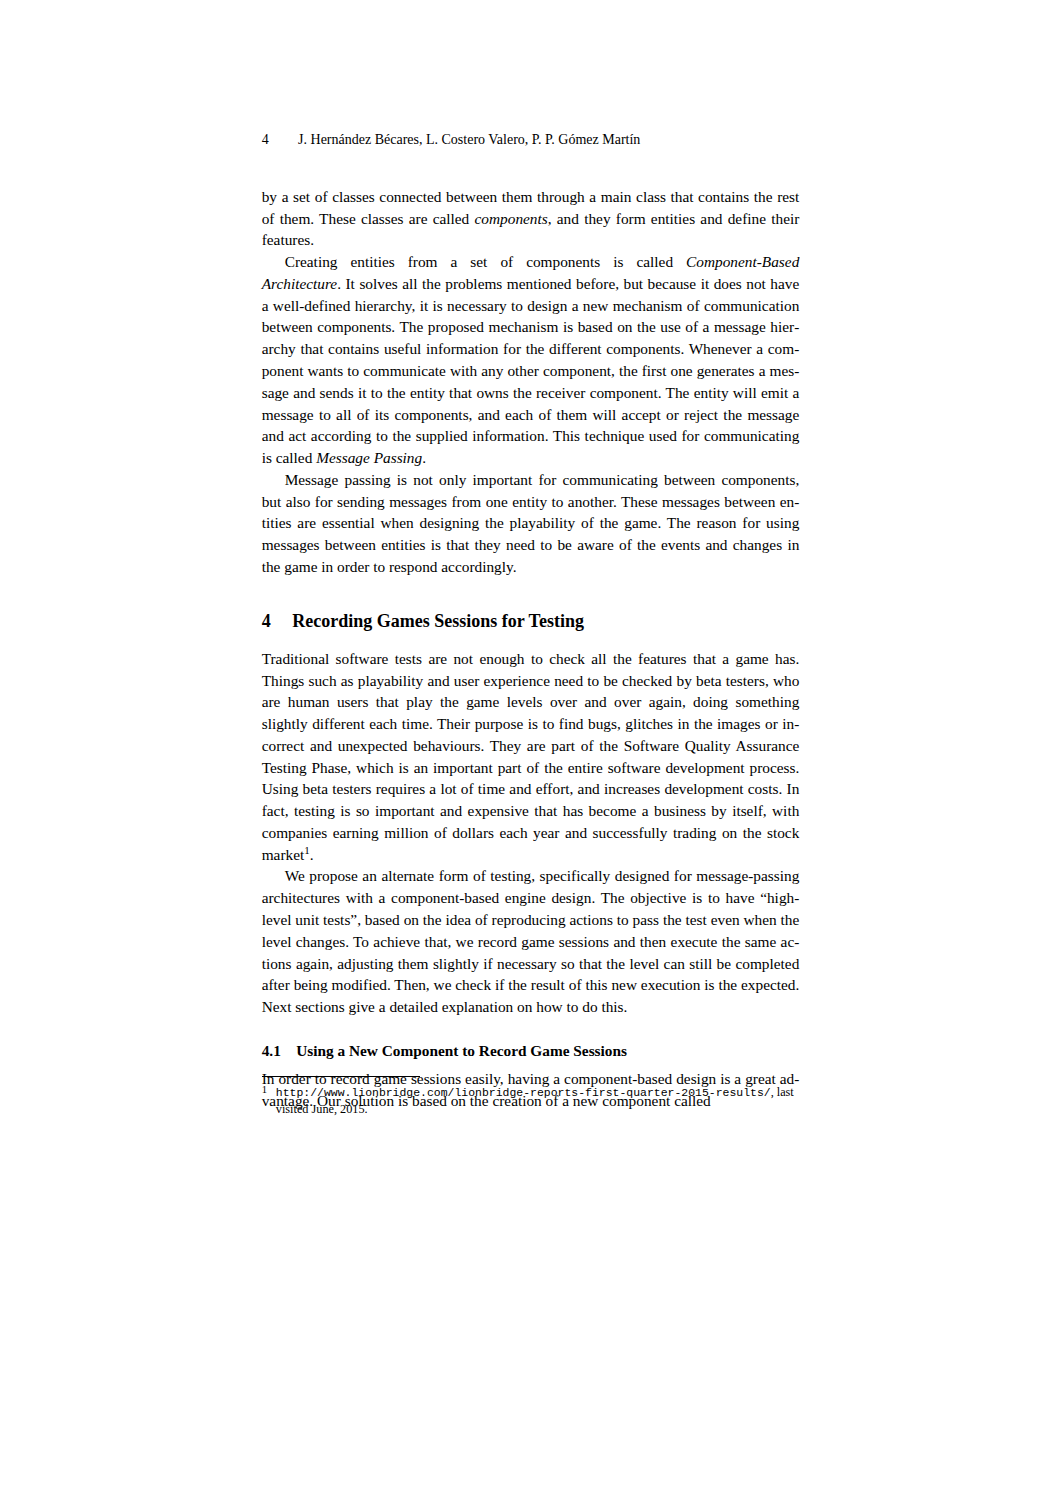4 J. Hernández Bécares, L. Costero Valero, P. P. Gómez Martín
by a set of classes connected between them through a main class that contains the rest of them. These classes are called components, and they form entities and define their features.
Creating entities from a set of components is called Component-Based Architecture. It solves all the problems mentioned before, but because it does not have a well-defined hierarchy, it is necessary to design a new mechanism of communication between components. The proposed mechanism is based on the use of a message hierarchy that contains useful information for the different components. Whenever a component wants to communicate with any other component, the first one generates a message and sends it to the entity that owns the receiver component. The entity will emit a message to all of its components, and each of them will accept or reject the message and act according to the supplied information. This technique used for communicating is called Message Passing.
Message passing is not only important for communicating between components, but also for sending messages from one entity to another. These messages between entities are essential when designing the playability of the game. The reason for using messages between entities is that they need to be aware of the events and changes in the game in order to respond accordingly.
4 Recording Games Sessions for Testing
Traditional software tests are not enough to check all the features that a game has. Things such as playability and user experience need to be checked by beta testers, who are human users that play the game levels over and over again, doing something slightly different each time. Their purpose is to find bugs, glitches in the images or incorrect and unexpected behaviours. They are part of the Software Quality Assurance Testing Phase, which is an important part of the entire software development process. Using beta testers requires a lot of time and effort, and increases development costs. In fact, testing is so important and expensive that has become a business by itself, with companies earning million of dollars each year and successfully trading on the stock market1.
We propose an alternate form of testing, specifically designed for message-passing architectures with a component-based engine design. The objective is to have “high-level unit tests”, based on the idea of reproducing actions to pass the test even when the level changes. To achieve that, we record game sessions and then execute the same actions again, adjusting them slightly if necessary so that the level can still be completed after being modified. Then, we check if the result of this new execution is the expected. Next sections give a detailed explanation on how to do this.
4.1 Using a New Component to Record Game Sessions
In order to record game sessions easily, having a component-based design is a great advantage. Our solution is based on the creation of a new component called
1 http://www.lionbridge.com/lionbridge-reports-first-quarter-2015-results/, last visited June, 2015.